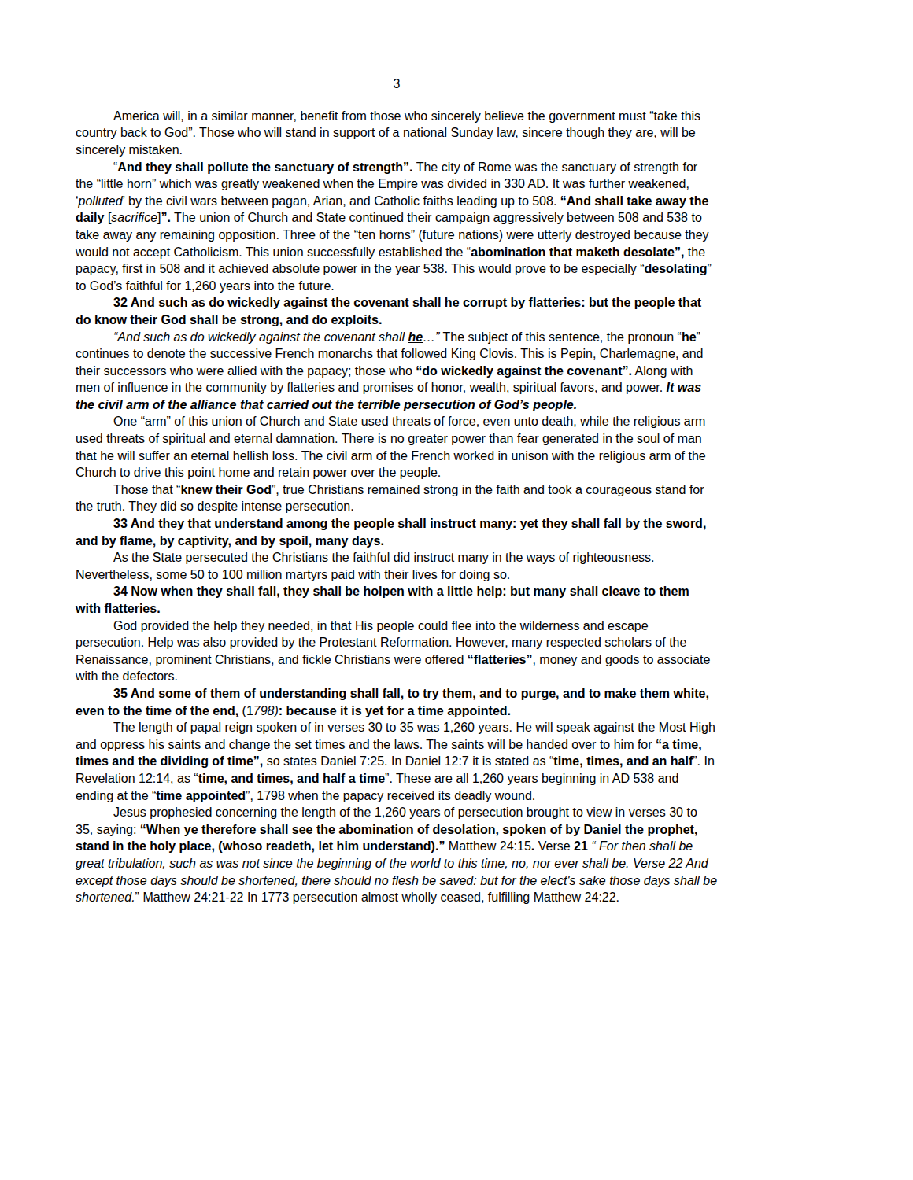3
America will, in a similar manner, benefit from those who sincerely believe the government must “take this country back to God”. Those who will stand in support of a national Sunday law, sincere though they are, will be sincerely mistaken.
“And they shall pollute the sanctuary of strength”. The city of Rome was the sanctuary of strength for the “little horn” which was greatly weakened when the Empire was divided in 330 AD. It was further weakened, ‘polluted’ by the civil wars between pagan, Arian, and Catholic faiths leading up to 508. “And shall take away the daily [sacrifice]”. The union of Church and State continued their campaign aggressively between 508 and 538 to take away any remaining opposition. Three of the “ten horns” (future nations) were utterly destroyed because they would not accept Catholicism. This union successfully established the “abomination that maketh desolate”, the papacy, first in 508 and it achieved absolute power in the year 538. This would prove to be especially “desolating” to God’s faithful for 1,260 years into the future.
32 And such as do wickedly against the covenant shall he corrupt by flatteries: but the people that do know their God shall be strong, and do exploits.
“And such as do wickedly against the covenant shall he…” The subject of this sentence, the pronoun “he” continues to denote the successive French monarchs that followed King Clovis. This is Pepin, Charlemagne, and their successors who were allied with the papacy; those who “do wickedly against the covenant”. Along with men of influence in the community by flatteries and promises of honor, wealth, spiritual favors, and power. It was the civil arm of the alliance that carried out the terrible persecution of God’s people.
One “arm” of this union of Church and State used threats of force, even unto death, while the religious arm used threats of spiritual and eternal damnation. There is no greater power than fear generated in the soul of man that he will suffer an eternal hellish loss. The civil arm of the French worked in unison with the religious arm of the Church to drive this point home and retain power over the people.
Those that “knew their God”, true Christians remained strong in the faith and took a courageous stand for the truth. They did so despite intense persecution.
33 And they that understand among the people shall instruct many: yet they shall fall by the sword, and by flame, by captivity, and by spoil, many days.
As the State persecuted the Christians the faithful did instruct many in the ways of righteousness. Nevertheless, some 50 to 100 million martyrs paid with their lives for doing so.
34 Now when they shall fall, they shall be holpen with a little help: but many shall cleave to them with flatteries.
God provided the help they needed, in that His people could flee into the wilderness and escape persecution. Help was also provided by the Protestant Reformation. However, many respected scholars of the Renaissance, prominent Christians, and fickle Christians were offered “flatteries”, money and goods to associate with the defectors.
35 And some of them of understanding shall fall, to try them, and to purge, and to make them white, even to the time of the end, (1798): because it is yet for a time appointed.
The length of papal reign spoken of in verses 30 to 35 was 1,260 years. He will speak against the Most High and oppress his saints and change the set times and the laws. The saints will be handed over to him for “a time, times and the dividing of time”, so states Daniel 7:25. In Daniel 12:7 it is stated as “time, times, and an half”. In Revelation 12:14, as “time, and times, and half a time”. These are all 1,260 years beginning in AD 538 and ending at the “time appointed”, 1798 when the papacy received its deadly wound.
Jesus prophesied concerning the length of the 1,260 years of persecution brought to view in verses 30 to 35, saying: “When ye therefore shall see the abomination of desolation, spoken of by Daniel the prophet, stand in the holy place, (whoso readeth, let him understand).” Matthew 24:15. Verse 21 “ For then shall be great tribulation, such as was not since the beginning of the world to this time, no, nor ever shall be. Verse 22 And except those days should be shortened, there should no flesh be saved: but for the elect's sake those days shall be shortened.” Matthew 24:21-22 In 1773 persecution almost wholly ceased, fulfilling Matthew 24:22.